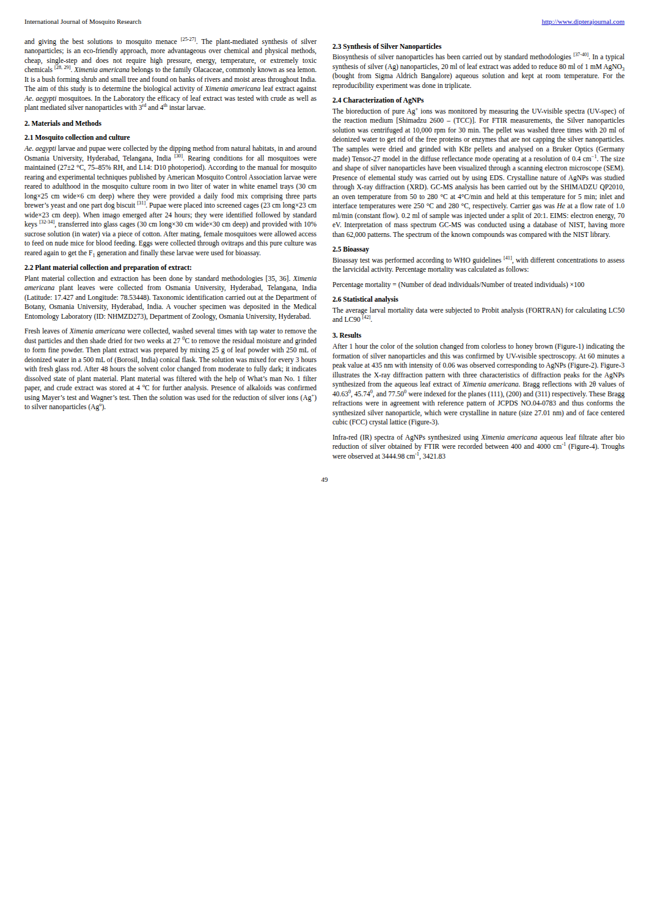International Journal of Mosquito Research http://www.dipterajournal.com
and giving the best solutions to mosquito menace [25-27]. The plant-mediated synthesis of silver nanoparticles; is an eco-friendly approach, more advantageous over chemical and physical methods, cheap, single-step and does not require high pressure, energy, temperature, or extremely toxic chemicals [28, 29]. Ximenia americana belongs to the family Olacaceae, commonly known as sea lemon. It is a bush forming shrub and small tree and found on banks of rivers and moist areas throughout India. The aim of this study is to determine the biological activity of Ximenia americana leaf extract against Ae. aegypti mosquitoes. In the Laboratory the efficacy of leaf extract was tested with crude as well as plant mediated silver nanoparticles with 3rd and 4th instar larvae.
2. Materials and Methods
2.1 Mosquito collection and culture
Ae. aegypti larvae and pupae were collected by the dipping method from natural habitats, in and around Osmania University, Hyderabad, Telangana, India [30]. Rearing conditions for all mosquitoes were maintained (27±2 °C, 75–85% RH, and L14: D10 photoperiod). According to the manual for mosquito rearing and experimental techniques published by American Mosquito Control Association larvae were reared to adulthood in the mosquito culture room in two liter of water in white enamel trays (30 cm long×25 cm wide×6 cm deep) where they were provided a daily food mix comprising three parts brewer’s yeast and one part dog biscuit [31]. Pupae were placed into screened cages (23 cm long×23 cm wide×23 cm deep). When imago emerged after 24 hours; they were identified followed by standard keys [32-34], transferred into glass cages (30 cm long×30 cm wide×30 cm deep) and provided with 10% sucrose solution (in water) via a piece of cotton. After mating, female mosquitoes were allowed access to feed on nude mice for blood feeding. Eggs were collected through ovitraps and this pure culture was reared again to get the F1 generation and finally these larvae were used for bioassay.
2.2 Plant material collection and preparation of extract:
Plant material collection and extraction has been done by standard methodologies [35, 36]. Ximenia americana plant leaves were collected from Osmania University, Hyderabad, Telangana, India (Latitude: 17.427 and Longitude: 78.53448). Taxonomic identification carried out at the Department of Botany, Osmania University, Hyderabad, India. A voucher specimen was deposited in the Medical Entomology Laboratory (ID: NHMZD273), Department of Zoology, Osmania University, Hyderabad.
Fresh leaves of Ximenia americana were collected, washed several times with tap water to remove the dust particles and then shade dried for two weeks at 27 0C to remove the residual moisture and grinded to form fine powder. Then plant extract was prepared by mixing 25 g of leaf powder with 250 mL of deionized water in a 500 mL of (Borosil, India) conical flask. The solution was mixed for every 3 hours with fresh glass rod. After 48 hours the solvent color changed from moderate to fully dark; it indicates dissolved state of plant material. Plant material was filtered with the help of What’s man No. 1 filter paper, and crude extract was stored at 4 oC for further analysis. Presence of alkaloids was confirmed using Mayer’s test and Wagner’s test. Then the solution was used for the reduction of silver ions (Ag+) to silver nanoparticles (Ago).
2.3 Synthesis of Silver Nanoparticles
Biosynthesis of silver nanoparticles has been carried out by standard methodologies [37-40]. In a typical synthesis of silver (Ag) nanoparticles, 20 ml of leaf extract was added to reduce 80 ml of 1 mM AgNO3 (bought from Sigma Aldrich Bangalore) aqueous solution and kept at room temperature. For the reproducibility experiment was done in triplicate.
2.4 Characterization of AgNPs
The bioreduction of pure Ag+ ions was monitored by measuring the UV-visible spectra (UV-spec) of the reaction medium [Shimadzu 2600 – (TCC)]. For FTIR measurements, the Silver nanoparticles solution was centrifuged at 10,000 rpm for 30 min. The pellet was washed three times with 20 ml of deionized water to get rid of the free proteins or enzymes that are not capping the silver nanoparticles. The samples were dried and grinded with KBr pellets and analysed on a Bruker Optics (Germany made) Tensor-27 model in the diffuse reflectance mode operating at a resolution of 0.4 cm−1. The size and shape of silver nanoparticles have been visualized through a scanning electron microscope (SEM). Presence of elemental study was carried out by using EDS. Crystalline nature of AgNPs was studied through X-ray diffraction (XRD). GC-MS analysis has been carried out by the SHIMADZU QP2010, an oven temperature from 50 to 280 °C at 4°C/min and held at this temperature for 5 min; inlet and interface temperatures were 250 °C and 280 °C, respectively. Carrier gas was He at a flow rate of 1.0 ml/min (constant flow). 0.2 ml of sample was injected under a split of 20:1. EIMS: electron energy, 70 eV. Interpretation of mass spectrum GC-MS was conducted using a database of NIST, having more than 62,000 patterns. The spectrum of the known compounds was compared with the NIST library.
2.5 Bioassay
Bioassay test was performed according to WHO guidelines [41], with different concentrations to assess the larvicidal activity. Percentage mortality was calculated as follows:
Percentage mortality = (Number of dead individuals/Number of treated individuals) ×100
2.6 Statistical analysis
The average larval mortality data were subjected to Probit analysis (FORTRAN) for calculating LC50 and LC90 [42].
3. Results
After 1 hour the color of the solution changed from colorless to honey brown (Figure-1) indicating the formation of silver nanoparticles and this was confirmed by UV-visible spectroscopy. At 60 minutes a peak value at 435 nm with intensity of 0.06 was observed corresponding to AgNPs (Figure-2). Figure-3 illustrates the X-ray diffraction pattern with three characteristics of diffraction peaks for the AgNPs synthesized from the aqueous leaf extract of Ximenia americana. Bragg reflections with 2θ values of 40.630, 45.740, and 77.500 were indexed for the planes (111), (200) and (311) respectively. These Bragg refractions were in agreement with reference pattern of JCPDS NO.04-0783 and thus conforms the synthesized silver nanoparticle, which were crystalline in nature (size 27.01 nm) and of face centered cubic (FCC) crystal lattice (Figure-3).
Infra-red (IR) spectra of AgNPs synthesized using Ximenia americana aqueous leaf filtrate after bio reduction of silver obtained by FTIR were recorded between 400 and 4000 cm-1 (Figure-4). Troughs were observed at 3444.98 cm-1, 3421.83
49